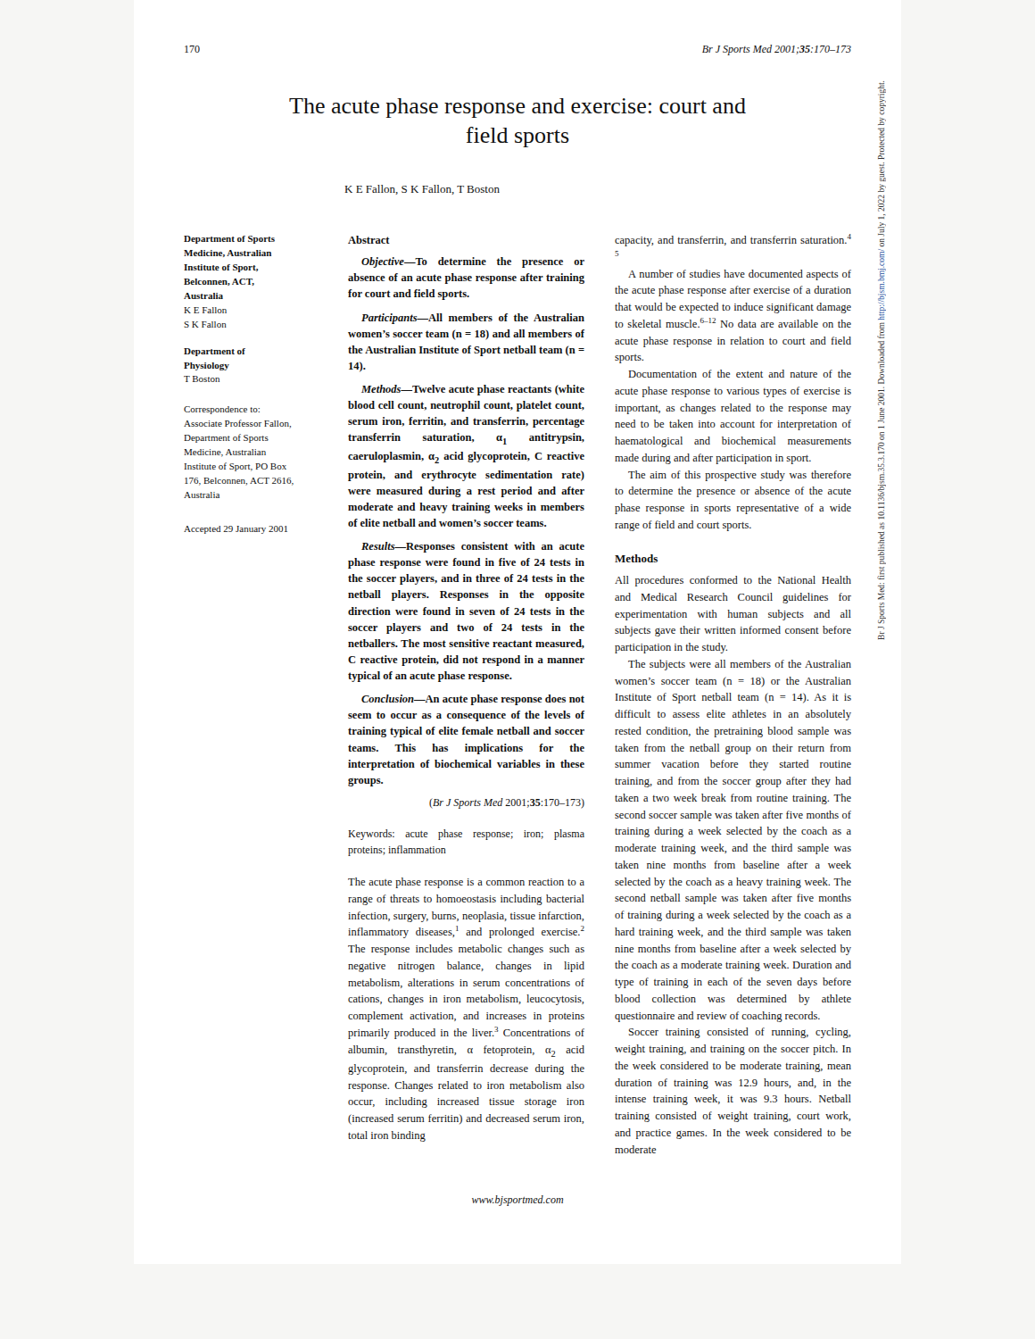Br J Sports Med: first published as 10.1136/bjsm.35.3.170 on 1 June 2001. Downloaded from http://bjsm.bmj.com/ on July 1, 2022 by guest. Protected by copyright.
170 Br J Sports Med 2001;35:170–173
The acute phase response and exercise: court and
field sports
K E Fallon, S K Fallon, T Boston
Department of Sports Medicine, Australian Institute of Sport, Belconnen, ACT, Australia K E Fallon
S K Fallon
Department of Physiology T Boston
Correspondence to:
Associate Professor Fallon,
Department of Sports
Medicine, Australian
Institute of Sport, PO Box
176, Belconnen, ACT 2616,
Australia
Accepted 29 January 2001
Abstract
Objective—To determine the presence or absence of an acute phase response after training for court and field sports.
Participants—All members of the Australian women’s soccer team (n = 18) and all members of the Australian Institute of Sport netball team (n = 14).
Methods—Twelve acute phase reactants (white blood cell count, neutrophil count, platelet count, serum iron, ferritin, and transferrin, percentage transferrin saturation, α1 antitrypsin, caeruloplasmin, α2 acid glycoprotein, C reactive protein, and erythrocyte sedimentation rate) were measured during a rest period and after moderate and heavy training weeks in members of elite netball and women’s soccer teams.
Results—Responses consistent with an acute phase response were found in five of 24 tests in the soccer players, and in three of 24 tests in the netball players. Responses in the opposite direction were found in seven of 24 tests in the soccer players and two of 24 tests in the netballers. The most sensitive reactant measured, C reactive protein, did not respond in a manner typical of an acute phase response.
Conclusion—An acute phase response does not seem to occur as a consequence of the levels of training typical of elite female netball and soccer teams. This has implications for the interpretation of biochemical variables in these groups.
(Br J Sports Med 2001;35:170–173)
Keywords: acute phase response; iron; plasma proteins; inflammation
The acute phase response is a common reaction to a range of threats to homoeostasis including bacterial infection, surgery, burns, neoplasia, tissue infarction, inflammatory diseases,1 and prolonged exercise.2 The response includes metabolic changes such as negative nitrogen balance, changes in lipid metabolism, alterations in serum concentrations of cations, changes in iron metabolism, leucocytosis, complement activation, and increases in proteins primarily produced in the liver.3 Concentrations of albumin, transthyretin, α fetoprotein, α2 acid glycoprotein, and transferrin decrease during the response. Changes related to iron metabolism also occur, including increased tissue storage iron (increased serum ferritin) and decreased serum iron, total iron binding
capacity, and transferrin, and transferrin saturation.4 5
A number of studies have documented aspects of the acute phase response after exercise of a duration that would be expected to induce significant damage to skeletal muscle.6–12 No data are available on the acute phase response in relation to court and field sports.
Documentation of the extent and nature of the acute phase response to various types of exercise is important, as changes related to the response may need to be taken into account for interpretation of haematological and biochemical measurements made during and after participation in sport.
The aim of this prospective study was therefore to determine the presence or absence of the acute phase response in sports representative of a wide range of field and court sports.
Methods
All procedures conformed to the National Health and Medical Research Council guidelines for experimentation with human subjects and all subjects gave their written informed consent before participation in the study.
The subjects were all members of the Australian women’s soccer team (n = 18) or the Australian Institute of Sport netball team (n = 14). As it is difficult to assess elite athletes in an absolutely rested condition, the pretraining blood sample was taken from the netball group on their return from summer vacation before they started routine training, and from the soccer group after they had taken a two week break from routine training. The second soccer sample was taken after five months of training during a week selected by the coach as a moderate training week, and the third sample was taken nine months from baseline after a week selected by the coach as a heavy training week. The second netball sample was taken after five months of training during a week selected by the coach as a hard training week, and the third sample was taken nine months from baseline after a week selected by the coach as a moderate training week. Duration and type of training in each of the seven days before blood collection was determined by athlete questionnaire and review of coaching records.
Soccer training consisted of running, cycling, weight training, and training on the soccer pitch. In the week considered to be moderate training, mean duration of training was 12.9 hours, and, in the intense training week, it was 9.3 hours. Netball training consisted of weight training, court work, and practice games. In the week considered to be moderate
www.bjsportmed.com